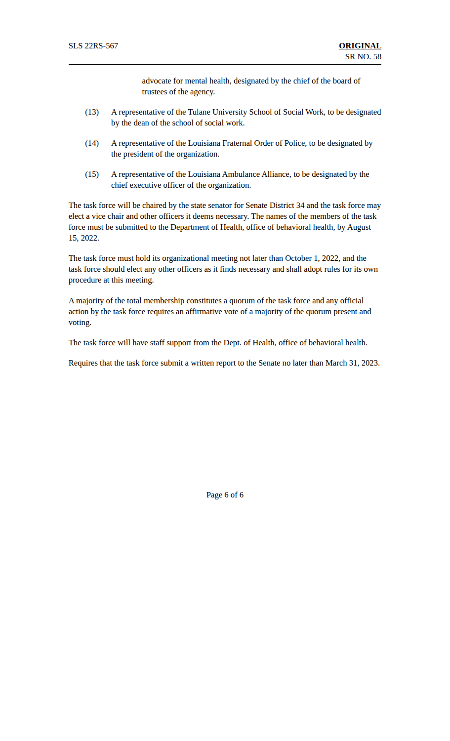SLS 22RS-567
ORIGINAL SR NO. 58
advocate for mental health, designated by the chief of the board of trustees of the agency.
(13)
A representative of the Tulane University School of Social Work, to be designated by the dean of the school of social work.
(14)
A representative of the Louisiana Fraternal Order of Police, to be designated by the president of the organization.
(15)
A representative of the Louisiana Ambulance Alliance, to be designated by the chief executive officer of the organization.
The task force will be chaired by the state senator for Senate District 34 and the task force may elect a vice chair and other officers it deems necessary. The names of the members of the task force must be submitted to the Department of Health, office of behavioral health, by August 15, 2022.
The task force must hold its organizational meeting not later than October 1, 2022, and the task force should elect any other officers as it finds necessary and shall adopt rules for its own procedure at this meeting.
A majority of the total membership constitutes a quorum of the task force and any official action by the task force requires an affirmative vote of a majority of the quorum present and voting.
The task force will have staff support from the Dept. of Health, office of behavioral health.
Requires that the task force submit a written report to the Senate no later than March 31, 2023.
Page 6 of 6